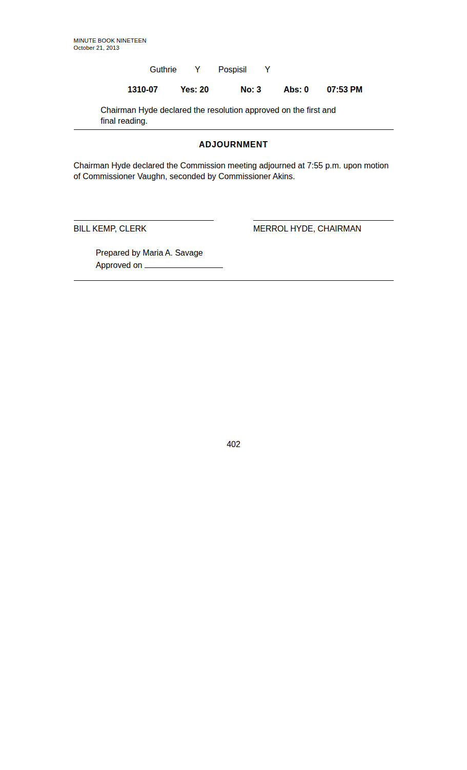MINUTE BOOK NINETEEN
October 21, 2013
Guthrie Y Pospisil Y
1310-07 Yes: 20 No: 3 Abs: 0 07:53 PM
Chairman Hyde declared the resolution approved on the first and
final reading.
ADJOURNMENT
Chairman Hyde declared the Commission meeting adjourned at 7:55 p.m. upon motion of Commissioner Vaughn, seconded by Commissioner Akins.
BILL KEMP, CLERK
MERROL HYDE, CHAIRMAN
Prepared by Maria A. Savage
Approved on
402